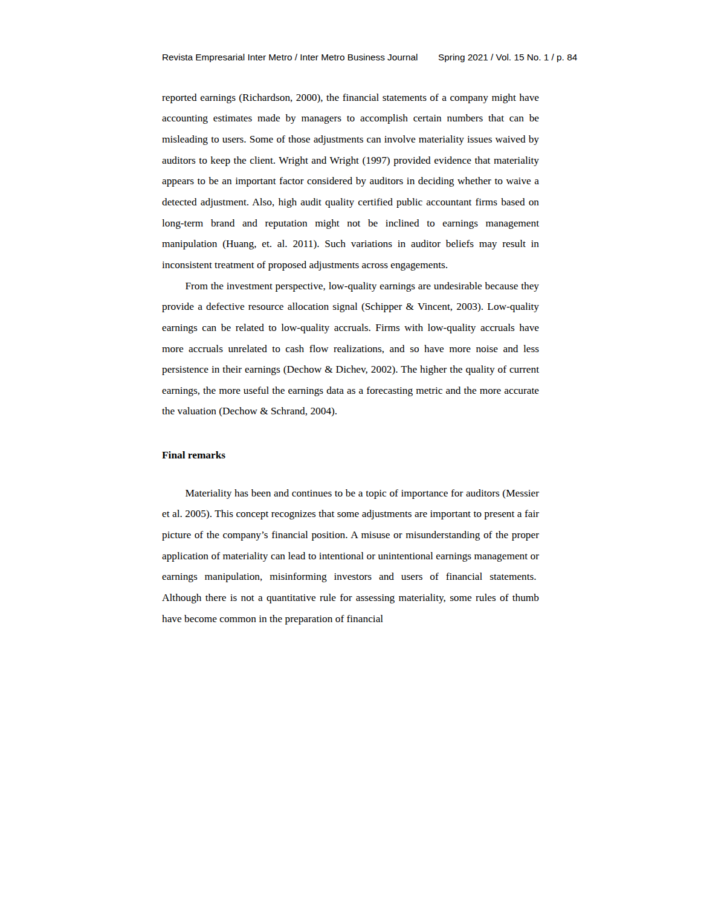Revista Empresarial Inter Metro / Inter Metro Business Journal Spring 2021 / Vol. 15 No. 1 / p. 84
reported earnings (Richardson, 2000), the financial statements of a company might have accounting estimates made by managers to accomplish certain numbers that can be misleading to users. Some of those adjustments can involve materiality issues waived by auditors to keep the client. Wright and Wright (1997) provided evidence that materiality appears to be an important factor considered by auditors in deciding whether to waive a detected adjustment. Also, high audit quality certified public accountant firms based on long-term brand and reputation might not be inclined to earnings management manipulation (Huang, et. al. 2011). Such variations in auditor beliefs may result in inconsistent treatment of proposed adjustments across engagements.
From the investment perspective, low-quality earnings are undesirable because they provide a defective resource allocation signal (Schipper & Vincent, 2003). Low-quality earnings can be related to low-quality accruals. Firms with low-quality accruals have more accruals unrelated to cash flow realizations, and so have more noise and less persistence in their earnings (Dechow & Dichev, 2002). The higher the quality of current earnings, the more useful the earnings data as a forecasting metric and the more accurate the valuation (Dechow & Schrand, 2004).
Final remarks
Materiality has been and continues to be a topic of importance for auditors (Messier et al. 2005). This concept recognizes that some adjustments are important to present a fair picture of the company’s financial position. A misuse or misunderstanding of the proper application of materiality can lead to intentional or unintentional earnings management or earnings manipulation, misinforming investors and users of financial statements. Although there is not a quantitative rule for assessing materiality, some rules of thumb have become common in the preparation of financial